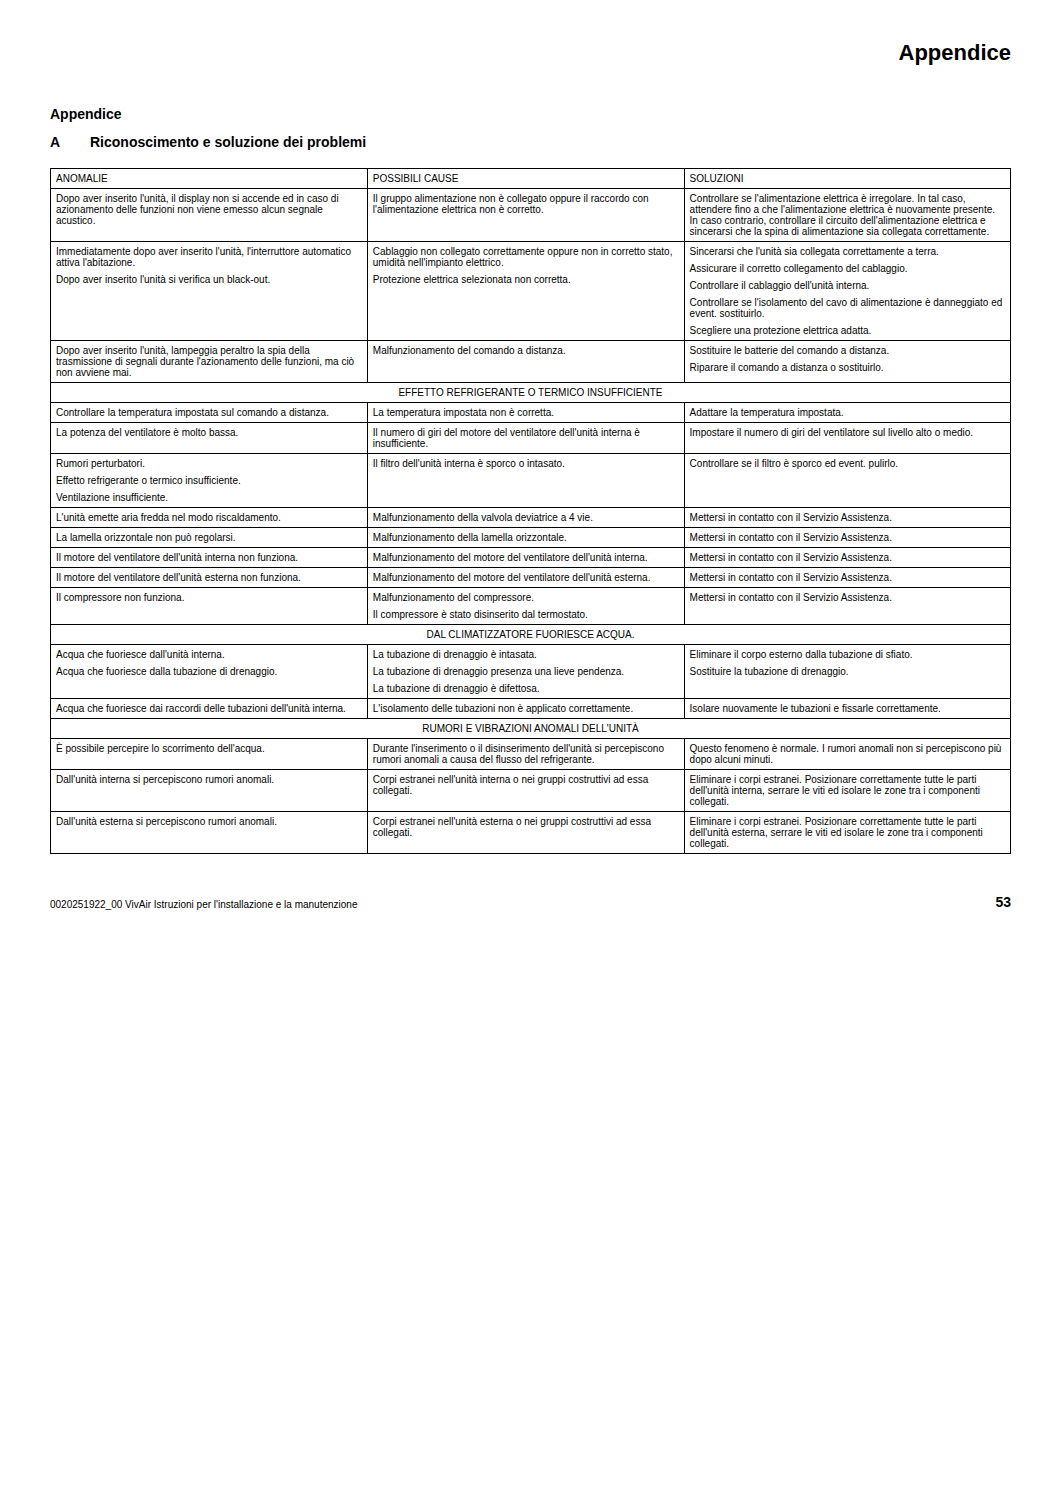Appendice
Appendice
ARiconoscimento e soluzione dei problemi
| ANOMALIE | POSSIBILI CAUSE | SOLUZIONI |
| --- | --- | --- |
| Dopo aver inserito l'unità, il display non si accende ed in caso di azionamento delle funzioni non viene emesso alcun segnale acustico. | Il gruppo alimentazione non è collegato oppure il raccordo con l'alimentazione elettrica non è corretto. | Controllare se l'alimentazione elettrica è irregolare. In tal caso, attendere fino a che l'alimentazione elettrica è nuovamente presente. In caso contrario, controllare il circuito dell'alimentazione elettrica e sincerarsi che la spina di alimentazione sia collegata correttamente. |
| Immediatamente dopo aver inserito l'unità, l'interruttore automatico attiva l'abitazione. Dopo aver inserito l'unità si verifica un black-out. | Cablaggio non collegato correttamente oppure non in corretto stato, umidità nell'impianto elettrico. Protezione elettrica selezionata non corretta. | Sincerarsi che l'unità sia collegata correttamente a terra. Assicurare il corretto collegamento del cablaggio. Controllare il cablaggio dell'unità interna. Controllare se l'isolamento del cavo di alimentazione è danneggiato ed event. sostituirlo. Scegliere una protezione elettrica adatta. |
| Dopo aver inserito l'unità, lampeggia peraltro la spia della trasmissione di segnali durante l'azionamento delle funzioni, ma ciò non avviene mai. | Malfunzionamento del comando a distanza. | Sostituire le batterie del comando a distanza. Riparare il comando a distanza o sostituirlo. |
| EFFETTO REFRIGERANTE O TERMICO INSUFFICIENTE |
| Controllare la temperatura impostata sul comando a distanza. | La temperatura impostata non è corretta. | Adattare la temperatura impostata. |
| La potenza del ventilatore è molto bassa. | Il numero di giri del motore del ventilatore dell'unità interna è insufficiente. | Impostare il numero di giri del ventilatore sul livello alto o medio. |
| Rumori perturbatori. Effetto refrigerante o termico insufficiente. Ventilazione insufficiente. | Il filtro dell'unità interna è sporco o intasato. | Controllare se il filtro è sporco ed event. pulirlo. |
| L'unità emette aria fredda nel modo riscaldamento. | Malfunzionamento della valvola deviatrice a 4 vie. | Mettersi in contatto con il Servizio Assistenza. |
| La lamella orizzontale non può regolarsi. | Malfunzionamento della lamella orizzontale. | Mettersi in contatto con il Servizio Assistenza. |
| Il motore del ventilatore dell'unità interna non funziona. | Malfunzionamento del motore del ventilatore dell'unità interna. | Mettersi in contatto con il Servizio Assistenza. |
| Il motore del ventilatore dell'unità esterna non funziona. | Malfunzionamento del motore del ventilatore dell'unità esterna. | Mettersi in contatto con il Servizio Assistenza. |
| Il compressore non funziona. | Malfunzionamento del compressore. Il compressore è stato disinserito dal termostato. | Mettersi in contatto con il Servizio Assistenza. |
| DAL CLIMATIZZATORE FUORIESCE ACQUA. |
| Acqua che fuoriesce dall'unità interna. Acqua che fuoriesce dalla tubazione di drenaggio. | La tubazione di drenaggio è intasata. La tubazione di drenaggio presenza una lieve pendenza. La tubazione di drenaggio è difettosa. | Eliminare il corpo esterno dalla tubazione di sfiato. Sostituire la tubazione di drenaggio. |
| Acqua che fuoriesce dai raccordi delle tubazioni dell'unità interna. | L'isolamento delle tubazioni non è applicato correttamente. | Isolare nuovamente le tubazioni e fissarle correttamente. |
| RUMORI E VIBRAZIONI ANOMALI DELL'UNITÀ |
| È possibile percepire lo scorrimento dell'acqua. | Durante l'inserimento o il disinserimento dell'unità si percepiscono rumori anomali a causa del flusso del refrigerante. | Questo fenomeno è normale. I rumori anomali non si percepiscono più dopo alcuni minuti. |
| Dall'unità interna si percepiscono rumori anomali. | Corpi estranei nell'unità interna o nei gruppi costruttivi ad essa collegati. | Eliminare i corpi estranei. Posizionare correttamente tutte le parti dell'unità interna, serrare le viti ed isolare le zone tra i componenti collegati. |
| Dall'unità esterna si percepiscono rumori anomali. | Corpi estranei nell'unità esterna o nei gruppi costruttivi ad essa collegati. | Eliminare i corpi estranei. Posizionare correttamente tutte le parti dell'unità esterna, serrare le viti ed isolare le zone tra i componenti collegati. |
0020251922_00 VivAir Istruzioni per l'installazione e la manutenzione 53